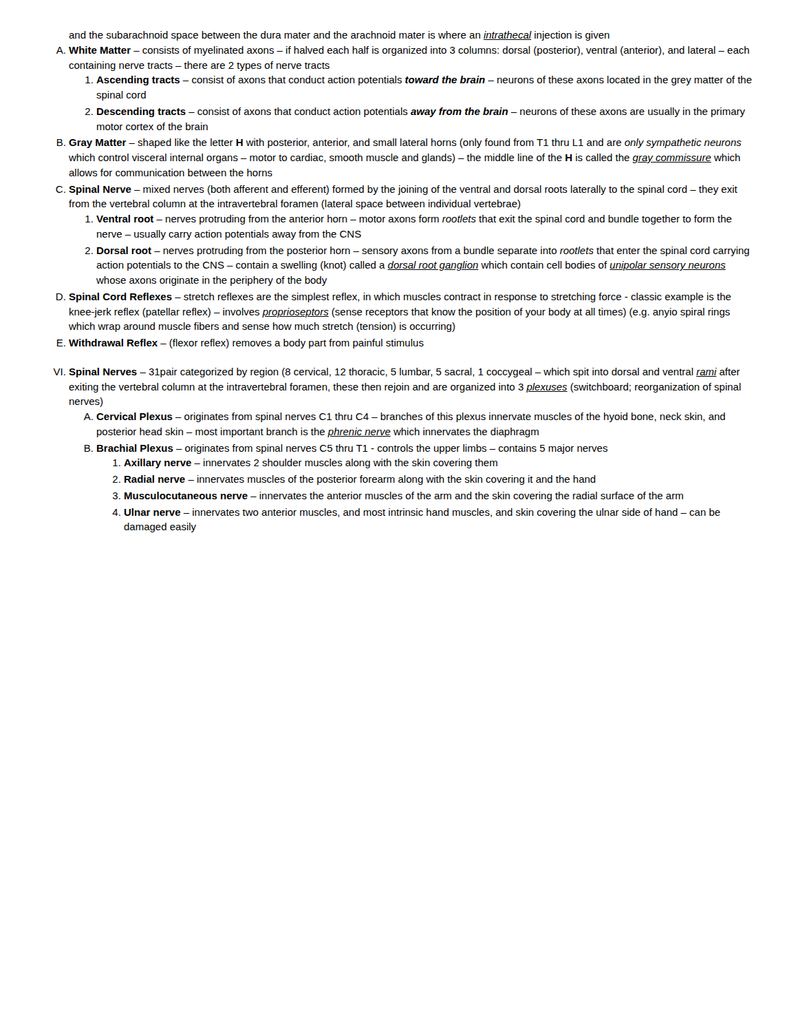and the subarachnoid space between the dura mater and the arachnoid mater is where an intrathecal injection is given
White Matter – consists of myelinated axons – if halved each half is organized into 3 columns: dorsal (posterior), ventral (anterior), and lateral – each containing nerve tracts – there are 2 types of nerve tracts
Ascending tracts – consist of axons that conduct action potentials toward the brain – neurons of these axons located in the grey matter of the spinal cord
Descending tracts – consist of axons that conduct action potentials away from the brain – neurons of these axons are usually in the primary motor cortex of the brain
Gray Matter – shaped like the letter H with posterior, anterior, and small lateral horns (only found from T1 thru L1 and are only sympathetic neurons which control visceral internal organs – motor to cardiac, smooth muscle and glands) – the middle line of the H is called the gray commissure which allows for communication between the horns
Spinal Nerve – mixed nerves (both afferent and efferent) formed by the joining of the ventral and dorsal roots laterally to the spinal cord – they exit from the vertebral column at the intravertebral foramen (lateral space between individual vertebrae)
Ventral root – nerves protruding from the anterior horn – motor axons form rootlets that exit the spinal cord and bundle together to form the nerve – usually carry action potentials away from the CNS
Dorsal root – nerves protruding from the posterior horn – sensory axons from a bundle separate into rootlets that enter the spinal cord carrying action potentials to the CNS – contain a swelling (knot) called a dorsal root ganglion which contain cell bodies of unipolar sensory neurons whose axons originate in the periphery of the body
Spinal Cord Reflexes – stretch reflexes are the simplest reflex, in which muscles contract in response to stretching force - classic example is the knee-jerk reflex (patellar reflex) – involves proprioseptors (sense receptors that know the position of your body at all times) (e.g. anyio spiral rings which wrap around muscle fibers and sense how much stretch (tension) is occurring)
Withdrawal Reflex – (flexor reflex) removes a body part from painful stimulus
Spinal Nerves – 31pair categorized by region (8 cervical, 12 thoracic, 5 lumbar, 5 sacral, 1 coccygeal – which spit into dorsal and ventral rami after exiting the vertebral column at the intravertebral foramen, these then rejoin and are organized into 3 plexuses (switchboard; reorganization of spinal nerves)
Cervical Plexus – originates from spinal nerves C1 thru C4 – branches of this plexus innervate muscles of the hyoid bone, neck skin, and posterior head skin – most important branch is the phrenic nerve which innervates the diaphragm
Brachial Plexus – originates from spinal nerves C5 thru T1 - controls the upper limbs – contains 5 major nerves
Axillary nerve – innervates 2 shoulder muscles along with the skin covering them
Radial nerve – innervates muscles of the posterior forearm along with the skin covering it and the hand
Musculocutaneous nerve – innervates the anterior muscles of the arm and the skin covering the radial surface of the arm
Ulnar nerve – innervates two anterior muscles, and most intrinsic hand muscles, and skin covering the ulnar side of hand – can be damaged easily